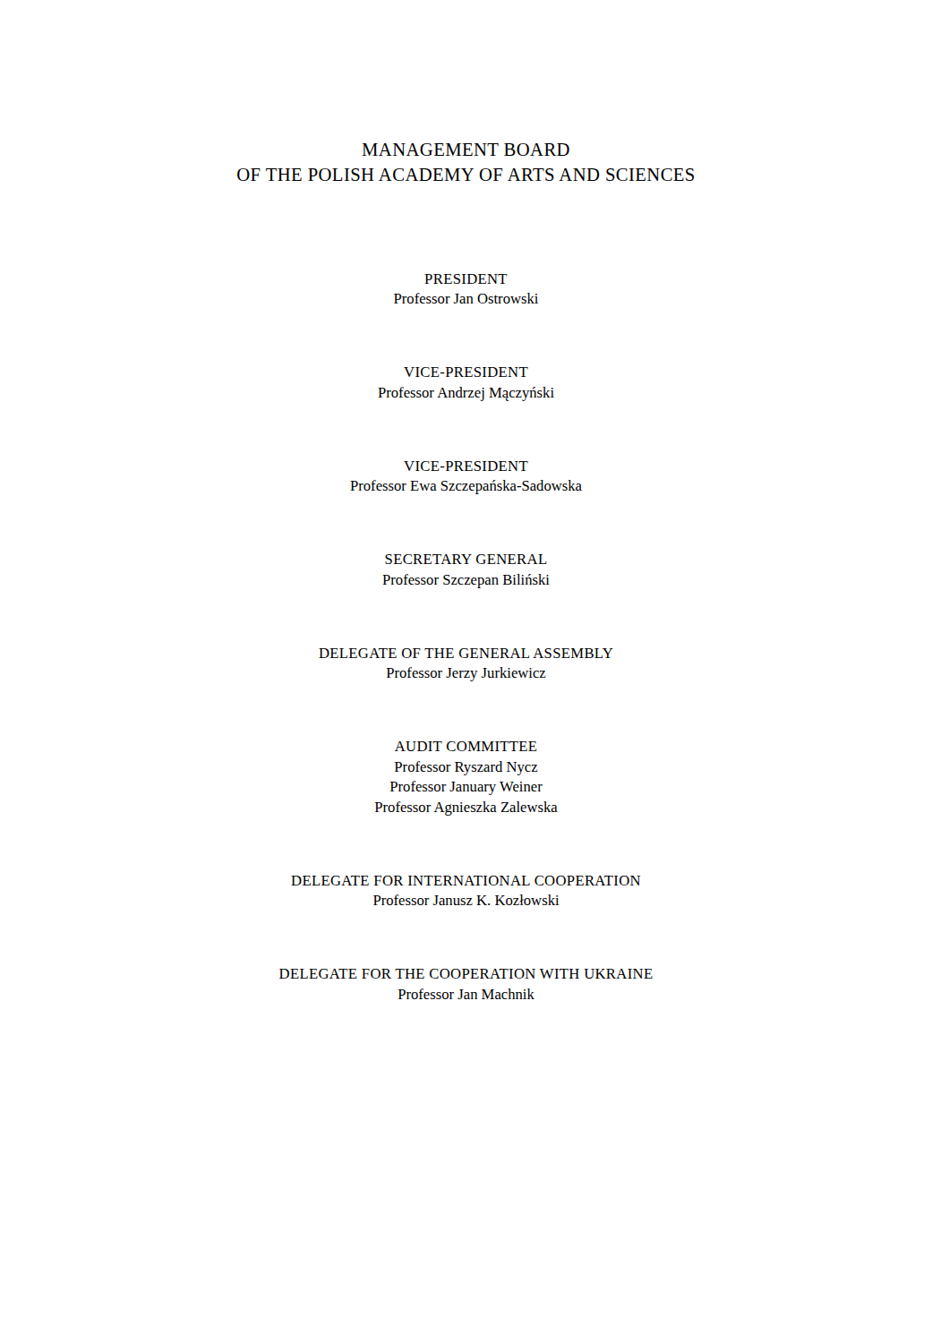MANAGEMENT BOARD
OF THE POLISH ACADEMY OF ARTS AND SCIENCES
PRESIDENT
Professor Jan Ostrowski
VICE-PRESIDENT
Professor Andrzej Mączyński
VICE-PRESIDENT
Professor Ewa Szczepańska-Sadowska
SECRETARY GENERAL
Professor Szczepan Biliński
DELEGATE OF THE GENERAL ASSEMBLY
Professor Jerzy Jurkiewicz
AUDIT COMMITTEE
Professor Ryszard Nycz
Professor January Weiner
Professor Agnieszka Zalewska
DELEGATE FOR INTERNATIONAL COOPERATION
Professor Janusz K. Kozłowski
DELEGATE FOR THE COOPERATION WITH UKRAINE
Professor Jan Machnik